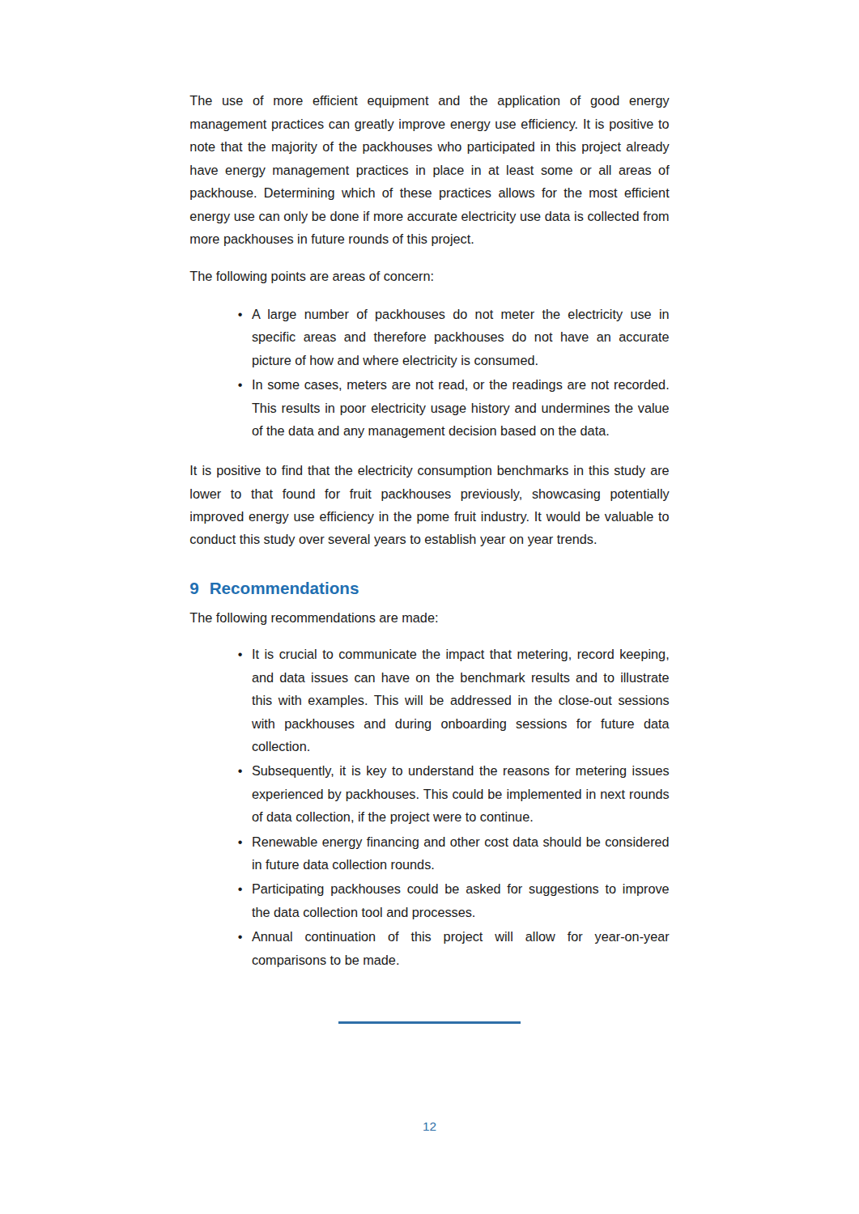The use of more efficient equipment and the application of good energy management practices can greatly improve energy use efficiency. It is positive to note that the majority of the packhouses who participated in this project already have energy management practices in place in at least some or all areas of packhouse. Determining which of these practices allows for the most efficient energy use can only be done if more accurate electricity use data is collected from more packhouses in future rounds of this project.
The following points are areas of concern:
A large number of packhouses do not meter the electricity use in specific areas and therefore packhouses do not have an accurate picture of how and where electricity is consumed.
In some cases, meters are not read, or the readings are not recorded. This results in poor electricity usage history and undermines the value of the data and any management decision based on the data.
It is positive to find that the electricity consumption benchmarks in this study are lower to that found for fruit packhouses previously, showcasing potentially improved energy use efficiency in the pome fruit industry. It would be valuable to conduct this study over several years to establish year on year trends.
9 Recommendations
The following recommendations are made:
It is crucial to communicate the impact that metering, record keeping, and data issues can have on the benchmark results and to illustrate this with examples. This will be addressed in the close-out sessions with packhouses and during onboarding sessions for future data collection.
Subsequently, it is key to understand the reasons for metering issues experienced by packhouses. This could be implemented in next rounds of data collection, if the project were to continue.
Renewable energy financing and other cost data should be considered in future data collection rounds.
Participating packhouses could be asked for suggestions to improve the data collection tool and processes.
Annual continuation of this project will allow for year-on-year comparisons to be made.
12